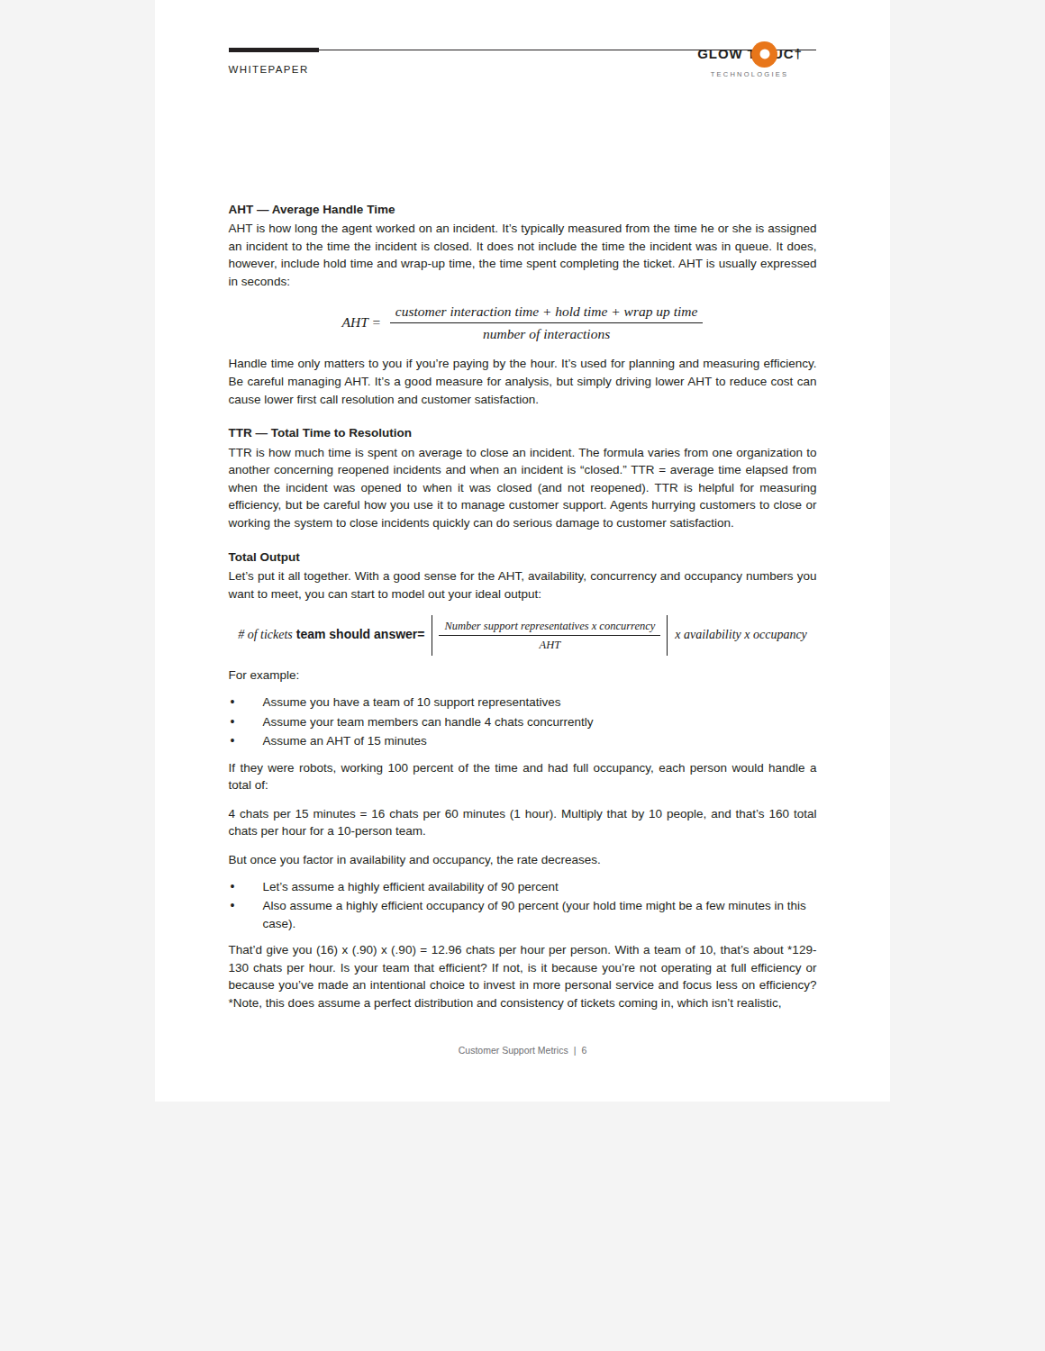WHITEPAPER
GLOW T UC†
TECHNOLOGIES
AHT — Average Handle Time
AHT is how long the agent worked on an incident. It’s typically measured from the time he or she is assigned an incident to the time the incident is closed. It does not include the time the incident was in queue. It does, however, include hold time and wrap-up time, the time spent completing the ticket. AHT is usually expressed in seconds:
AHT = customer interaction time + hold time + wrap up time number of interactions
Handle time only matters to you if you’re paying by the hour. It’s used for planning and measuring efficiency. Be careful managing AHT. It’s a good measure for analysis, but simply driving lower AHT to reduce cost can cause lower first call resolution and customer satisfaction.
TTR — Total Time to Resolution
TTR is how much time is spent on average to close an incident. The formula varies from one organization to another concerning reopened incidents and when an incident is “closed.” TTR = average time elapsed from when the incident was opened to when it was closed (and not reopened). TTR is helpful for measuring efficiency, but be careful how you use it to manage customer support. Agents hurrying customers to close or working the system to close incidents quickly can do serious damage to customer satisfaction.
Total Output
Let’s put it all together. With a good sense for the AHT, availability, concurrency and occupancy numbers you want to meet, you can start to model out your ideal output:
# of tickets team should answer= Number support representatives x concurrency AHT x availability x occupancy
For example:
Assume you have a team of 10 support representatives
Assume your team members can handle 4 chats concurrently
Assume an AHT of 15 minutes
If they were robots, working 100 percent of the time and had full occupancy, each person would handle a total of:
4 chats per 15 minutes = 16 chats per 60 minutes (1 hour). Multiply that by 10 people, and that’s 160 total chats per hour for a 10-person team.
But once you factor in availability and occupancy, the rate decreases.
Let’s assume a highly efficient availability of 90 percent
Also assume a highly efficient occupancy of 90 percent (your hold time might be a few minutes in this case).
That’d give you (16) x (.90) x (.90) = 12.96 chats per hour per person. With a team of 10, that’s about *129-130 chats per hour. Is your team that efficient? If not, is it because you’re not operating at full efficiency or because you’ve made an intentional choice to invest in more personal service and focus less on efficiency? *Note, this does assume a perfect distribution and consistency of tickets coming in, which isn’t realistic,
Customer Support Metrics|6